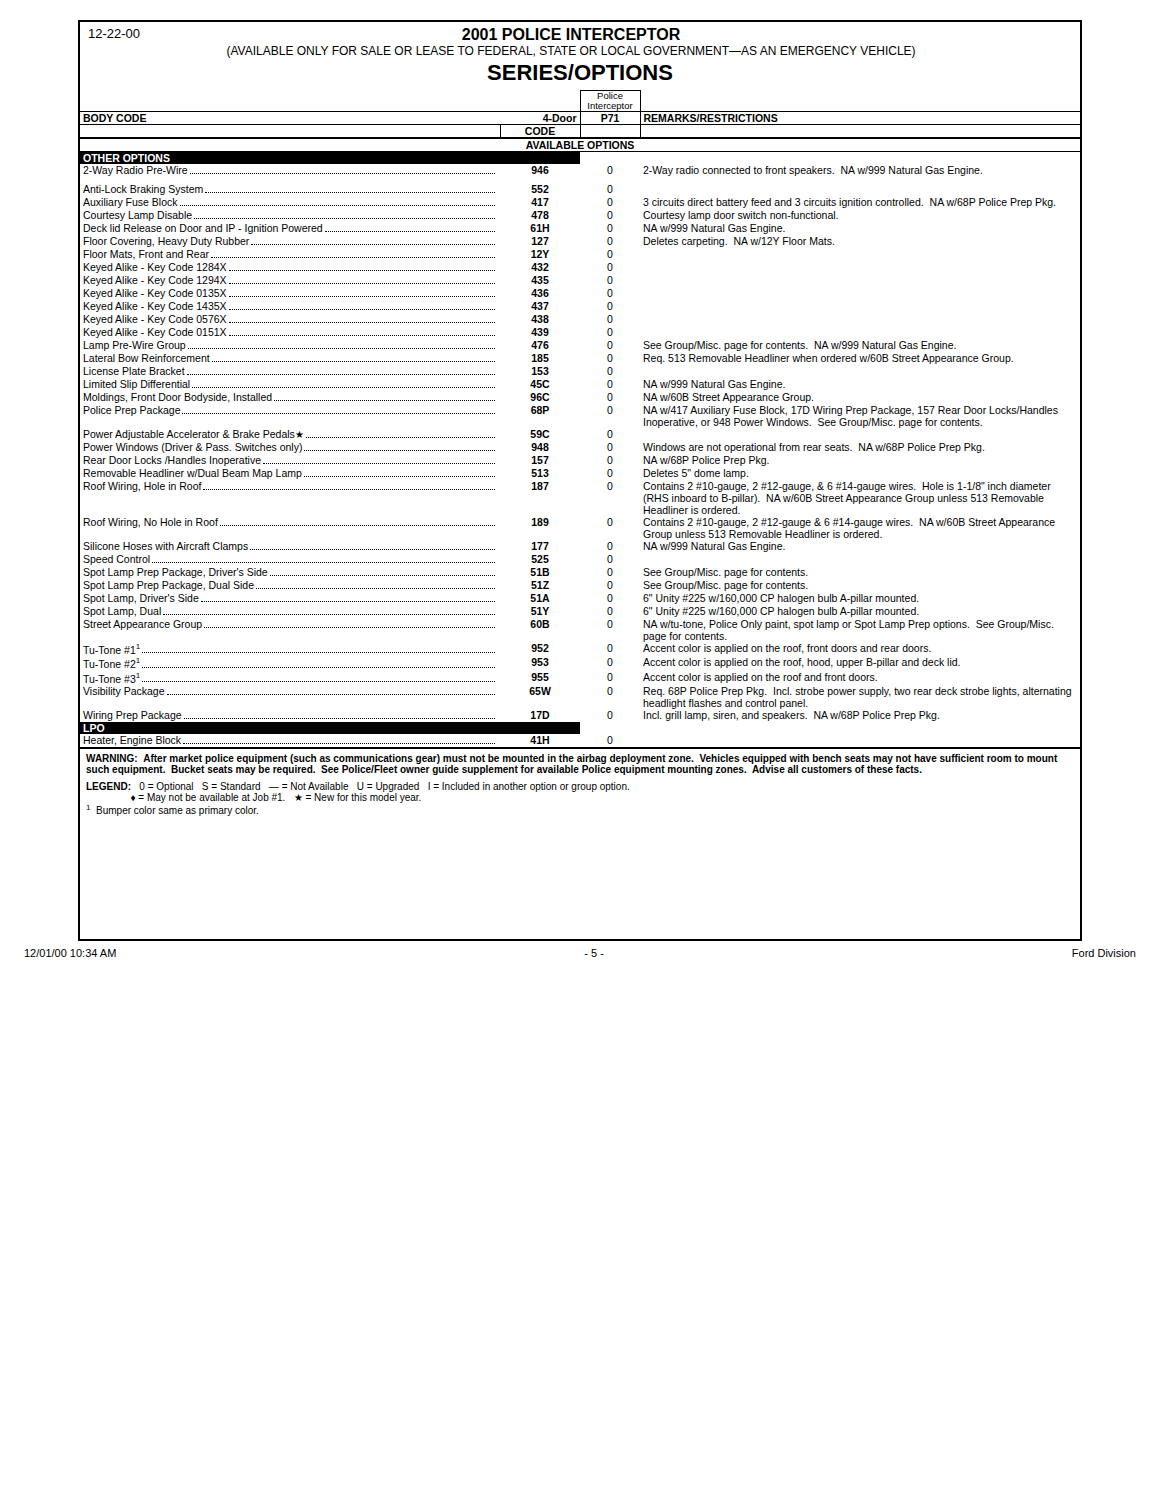12-22-00
2001 POLICE INTERCEPTOR
(AVAILABLE ONLY FOR SALE OR LEASE TO FEDERAL, STATE OR LOCAL GOVERNMENT—AS AN EMERGENCY VEHICLE)
SERIES/OPTIONS
| | | Police Interceptor | |
| BODY CODE | 4-Door | P71 | REMARKS/RESTRICTIONS |
| | CODE | | |
| AVAILABLE OPTIONS |
| OTHER OPTIONS | | |
| 2-Way Radio Pre-Wire | 946 | 0 | 2-Way radio connected to front speakers. NA w/999 Natural Gas Engine. |
| Anti-Lock Braking System | 552 | 0 | |
| Auxiliary Fuse Block | 417 | 0 | 3 circuits direct battery feed and 3 circuits ignition controlled. NA w/68P Police Prep Pkg. |
| Courtesy Lamp Disable | 478 | 0 | Courtesy lamp door switch non-functional. |
| Deck lid Release on Door and IP - Ignition Powered | 61H | 0 | NA w/999 Natural Gas Engine. |
| Floor Covering, Heavy Duty Rubber | 127 | 0 | Deletes carpeting. NA w/12Y Floor Mats. |
| Floor Mats, Front and Rear | 12Y | 0 | |
| Keyed Alike - Key Code 1284X | 432 | 0 | |
| Keyed Alike - Key Code 1294X | 435 | 0 | |
| Keyed Alike - Key Code 0135X | 436 | 0 | |
| Keyed Alike - Key Code 1435X | 437 | 0 | |
| Keyed Alike - Key Code 0576X | 438 | 0 | |
| Keyed Alike - Key Code 0151X | 439 | 0 | |
| Lamp Pre-Wire Group | 476 | 0 | See Group/Misc. page for contents. NA w/999 Natural Gas Engine. |
| Lateral Bow Reinforcement | 185 | 0 | Req. 513 Removable Headliner when ordered w/60B Street Appearance Group. |
| License Plate Bracket | 153 | 0 | |
| Limited Slip Differential | 45C | 0 | NA w/999 Natural Gas Engine. |
| Moldings, Front Door Bodyside, Installed | 96C | 0 | NA w/60B Street Appearance Group. |
| Police Prep Package | 68P | 0 | NA w/417 Auxiliary Fuse Block, 17D Wiring Prep Package, 157 Rear Door Locks/Handles Inoperative, or 948 Power Windows. See Group/Misc. page for contents. |
| Power Adjustable Accelerator & Brake Pedals ★ | 59C | 0 | |
| Power Windows (Driver & Pass. Switches only) | 948 | 0 | Windows are not operational from rear seats. NA w/68P Police Prep Pkg. |
| Rear Door Locks /Handles Inoperative | 157 | 0 | NA w/68P Police Prep Pkg. |
| Removable Headliner w/Dual Beam Map Lamp | 513 | 0 | Deletes 5" dome lamp. |
| Roof Wiring, Hole in Roof | 187 | 0 | Contains 2 #10-gauge, 2 #12-gauge, & 6 #14-gauge wires. Hole is 1-1/8" inch diameter (RHS inboard to B-pillar). NA w/60B Street Appearance Group unless 513 Removable Headliner is ordered. |
| Roof Wiring, No Hole in Roof | 189 | 0 | Contains 2 #10-gauge, 2 #12-gauge & 6 #14-gauge wires. NA w/60B Street Appearance Group unless 513 Removable Headliner is ordered. |
| Silicone Hoses with Aircraft Clamps | 177 | 0 | NA w/999 Natural Gas Engine. |
| Speed Control | 525 | 0 | |
| Spot Lamp Prep Package, Driver's Side | 51B | 0 | See Group/Misc. page for contents. |
| Spot Lamp Prep Package, Dual Side | 51Z | 0 | See Group/Misc. page for contents. |
| Spot Lamp, Driver's Side | 51A | 0 | 6" Unity #225 w/160,000 CP halogen bulb A-pillar mounted. |
| Spot Lamp, Dual | 51Y | 0 | 6" Unity #225 w/160,000 CP halogen bulb A-pillar mounted. |
| Street Appearance Group | 60B | 0 | NA w/tu-tone, Police Only paint, spot lamp or Spot Lamp Prep options. See Group/Misc. page for contents. |
| Tu-Tone #1 1 | 952 | 0 | Accent color is applied on the roof, front doors and rear doors. |
| Tu-Tone #2 1 | 953 | 0 | Accent color is applied on the roof, hood, upper B-pillar and deck lid. |
| Tu-Tone #3 1 | 955 | 0 | Accent color is applied on the roof and front doors. |
| Visibility Package | 65W | 0 | Req. 68P Police Prep Pkg. Incl. strobe power supply, two rear deck strobe lights, alternating headlight flashes and control panel. |
| Wiring Prep Package | 17D | 0 | Incl. grill lamp, siren, and speakers. NA w/68P Police Prep Pkg. |
| LPO | | |
| Heater, Engine Block | 41H | 0 | |
WARNING: After market police equipment (such as communications gear) must not be mounted in the airbag deployment zone. Vehicles equipped with bench seats may not have sufficient room to mount such equipment. Bucket seats may be required. See Police/Fleet owner guide supplement for available Police equipment mounting zones. Advise all customers of these facts.
LEGEND: 0 = Optional S = Standard — = Not Available U = Upgraded I = Included in another option or group option.
♦ = May not be available at Job #1. ★ = New for this model year.
1 Bumper color same as primary color.
12/01/00 10:34 AM
- 5 -
Ford Division